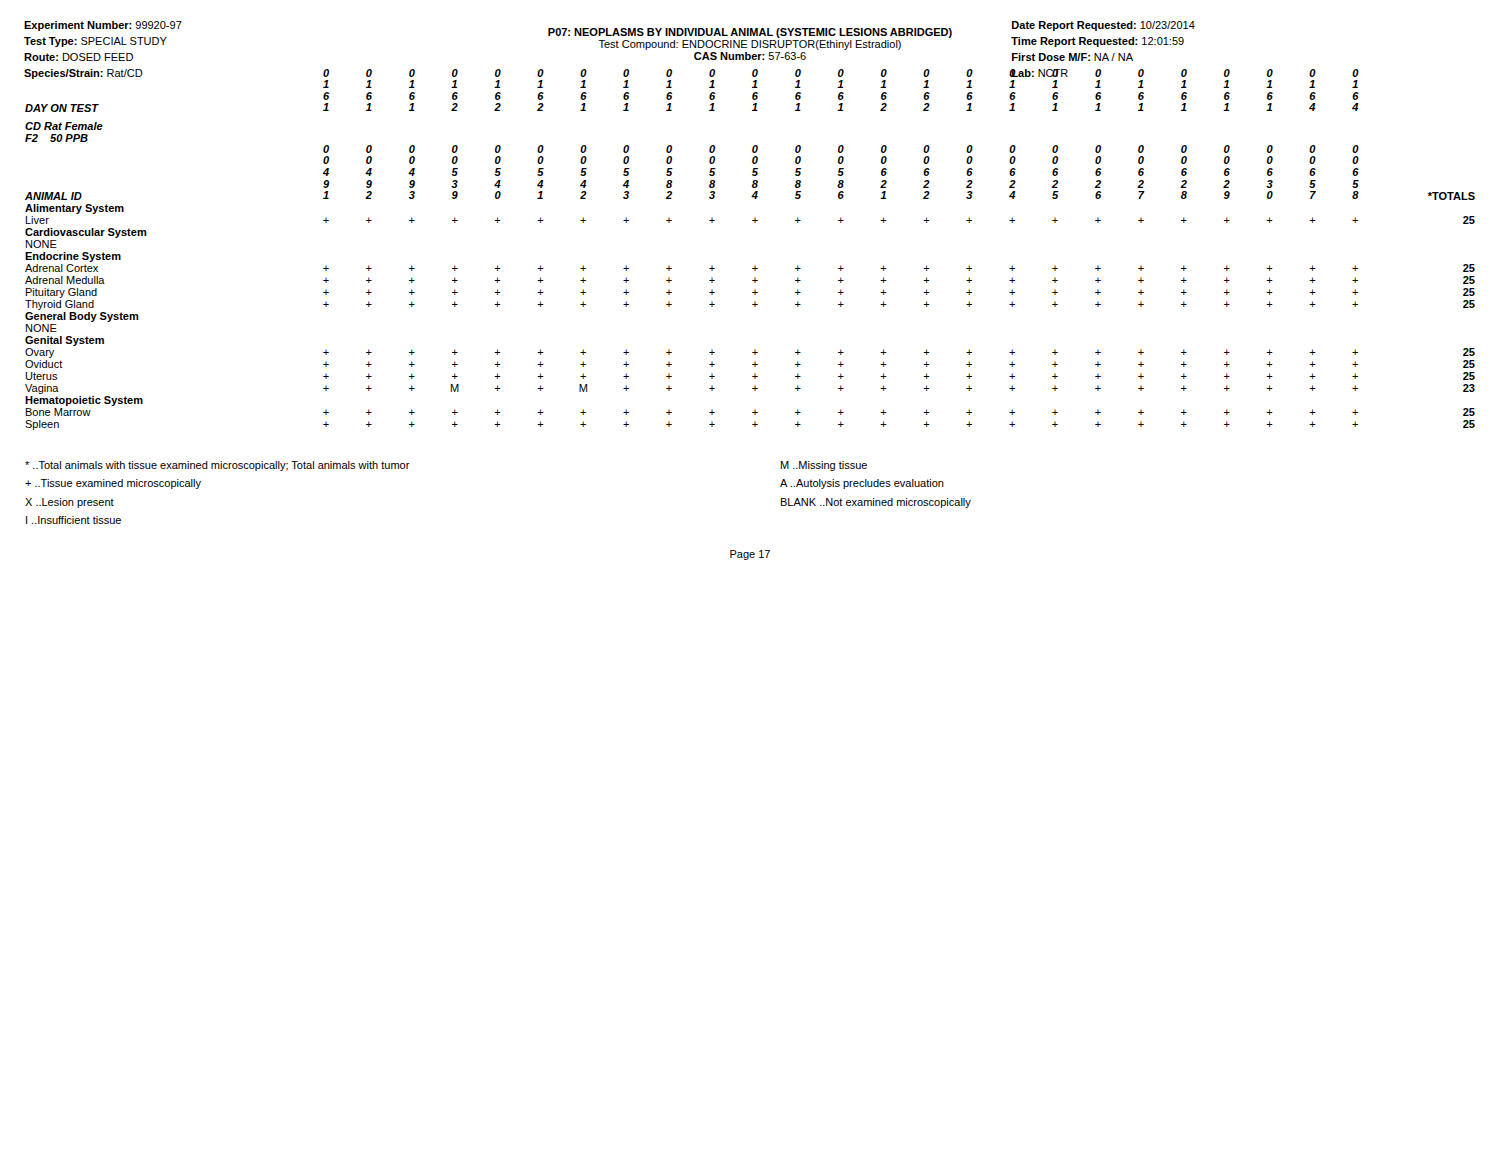| Experiment Number: 99920-97 | | Date Report Requested: 10/23/2014 |
| Test Type: SPECIAL STUDY | | Time Report Requested: 12:01:59 |
| Route: DOSED FEED | | First Dose M/F: NA / NA |
| Species/Strain: Rat/CD | | Lab: NCTR |
P07: NEOPLASMS BY INDIVIDUAL ANIMAL (SYSTEMIC LESIONS ABRIDGED)
Test Compound: ENDOCRINE DISRUPTOR(Ethinyl Estradiol)
CAS Number: 57-63-6
| DAY ON TEST | 0 1 6 1 | 0 1 6 1 | 0 1 6 1 | 0 1 6 2 | 0 1 6 2 | 0 1 6 2 | 0 1 6 1 | 0 1 6 1 | 0 1 6 1 | 0 1 6 1 | 0 1 6 1 | 0 1 6 1 | 0 1 6 1 | 0 1 6 2 | 0 1 6 2 | 0 1 6 1 | 0 1 6 1 | 0 1 6 1 | 0 1 6 1 | 0 1 6 1 | 0 1 6 1 | 0 1 6 1 | 0 1 6 1 | 0 1 6 4 | 0 1 6 4 | |
| --- | --- | --- | --- | --- | --- | --- | --- | --- | --- | --- | --- | --- | --- | --- | --- | --- | --- | --- | --- | --- | --- | --- | --- | --- | --- | --- |
| CD Rat Female F2 50 PPB | | |
| ANIMAL ID | 0 0 4 9 1 | 0 0 4 9 2 | 0 0 4 9 3 | 0 0 5 3 9 | 0 0 5 4 0 | 0 0 5 4 1 | 0 0 5 4 2 | 0 0 5 4 3 | 0 0 5 8 2 | 0 0 5 8 3 | 0 0 5 8 4 | 0 0 5 8 5 | 0 0 5 8 6 | 0 0 6 2 1 | 0 0 6 2 2 | 0 0 6 2 3 | 0 0 6 2 4 | 0 0 6 2 5 | 0 0 6 2 6 | 0 0 6 2 7 | 0 0 6 2 8 | 0 0 6 2 9 | 0 0 6 3 0 | 0 0 6 5 7 | 0 0 6 5 8 | *TOTALS |
| Alimentary System |
| Liver | + | + | + | + | + | + | + | + | + | + | + | + | + | + | + | + | + | + | + | + | + | + | + | + | + | 25 |
| Cardiovascular System |
| NONE | | |
| Endocrine System |
| Adrenal Cortex | + | + | + | + | + | + | + | + | + | + | + | + | + | + | + | + | + | + | + | + | + | + | + | + | + | 25 |
| Adrenal Medulla | + | + | + | + | + | + | + | + | + | + | + | + | + | + | + | + | + | + | + | + | + | + | + | + | + | 25 |
| Pituitary Gland | + | + | + | + | + | + | + | + | + | + | + | + | + | + | + | + | + | + | + | + | + | + | + | + | + | 25 |
| Thyroid Gland | + | + | + | + | + | + | + | + | + | + | + | + | + | + | + | + | + | + | + | + | + | + | + | + | + | 25 |
| General Body System |
| NONE | | |
| Genital System |
| Ovary | + | + | + | + | + | + | + | + | + | + | + | + | + | + | + | + | + | + | + | + | + | + | + | + | + | 25 |
| Oviduct | + | + | + | + | + | + | + | + | + | + | + | + | + | + | + | + | + | + | + | + | + | + | + | + | + | 25 |
| Uterus | + | + | + | + | + | + | + | + | + | + | + | + | + | + | + | + | + | + | + | + | + | + | + | + | + | 25 |
| Vagina | + | + | + | M | + | + | M | + | + | + | + | + | + | + | + | + | + | + | + | + | + | + | + | + | + | 23 |
| Hematopoietic System |
| Bone Marrow | + | + | + | + | + | + | + | + | + | + | + | + | + | + | + | + | + | + | + | + | + | + | + | + | + | 25 |
| Spleen | + | + | + | + | + | + | + | + | + | + | + | + | + | + | + | + | + | + | + | + | + | + | + | + | + | 25 |
| * ..Total animals with tissue examined microscopically; Total animals with tumor | M ..Missing tissue |
| + ..Tissue examined microscopically | A ..Autolysis precludes evaluation |
| X ..Lesion present | BLANK ..Not examined microscopically |
| I ..Insufficient tissue | |
Page 17